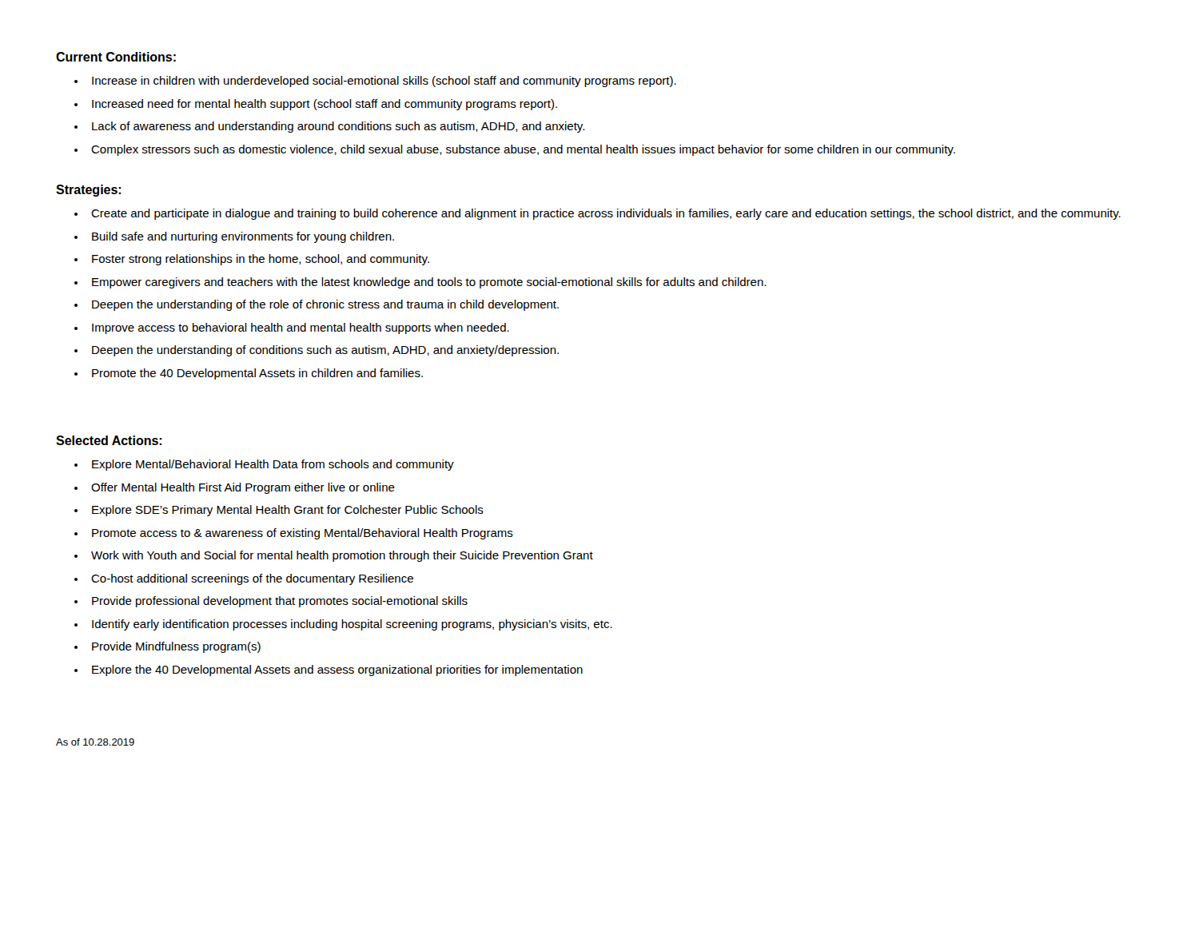Current Conditions:
Increase in children with underdeveloped social-emotional skills (school staff and community programs report).
Increased need for mental health support (school staff and community programs report).
Lack of awareness and understanding around conditions such as autism, ADHD, and anxiety.
Complex stressors such as domestic violence, child sexual abuse, substance abuse, and mental health issues impact behavior for some children in our community.
Strategies:
Create and participate in dialogue and training to build coherence and alignment in practice across individuals in families, early care and education settings, the school district, and the community.
Build safe and nurturing environments for young children.
Foster strong relationships in the home, school, and community.
Empower caregivers and teachers with the latest knowledge and tools to promote social-emotional skills for adults and children.
Deepen the understanding of the role of chronic stress and trauma in child development.
Improve access to behavioral health and mental health supports when needed.
Deepen the understanding of conditions such as autism, ADHD, and anxiety/depression.
Promote the 40 Developmental Assets in children and families.
Selected Actions:
Explore Mental/Behavioral Health Data from schools and community
Offer Mental Health First Aid Program either live or online
Explore SDE’s Primary Mental Health Grant for Colchester Public Schools
Promote access to & awareness of existing Mental/Behavioral Health Programs
Work with Youth and Social for mental health promotion through their Suicide Prevention Grant
Co-host additional screenings of the documentary Resilience
Provide professional development that promotes social-emotional skills
Identify early identification processes including hospital screening programs, physician’s visits, etc.
Provide Mindfulness program(s)
Explore the 40 Developmental Assets and assess organizational priorities for implementation
As of 10.28.2019